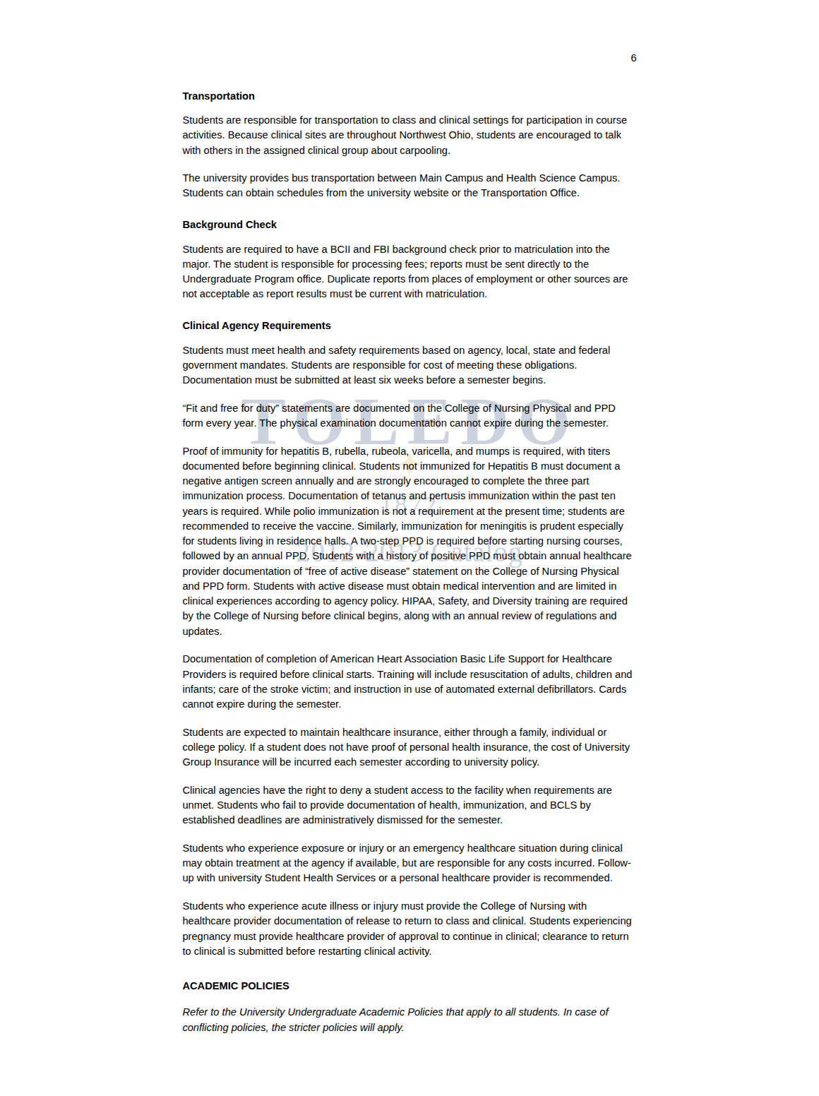6
TOLEDO
✦
1872
2012-2013 Catalog
Transportation
Students are responsible for transportation to class and clinical settings for participation in course activities. Because clinical sites are throughout Northwest Ohio, students are encouraged to talk with others in the assigned clinical group about carpooling.
The university provides bus transportation between Main Campus and Health Science Campus. Students can obtain schedules from the university website or the Transportation Office.
Background Check
Students are required to have a BCII and FBI background check prior to matriculation into the major. The student is responsible for processing fees; reports must be sent directly to the Undergraduate Program office. Duplicate reports from places of employment or other sources are not acceptable as report results must be current with matriculation.
Clinical Agency Requirements
Students must meet health and safety requirements based on agency, local, state and federal government mandates. Students are responsible for cost of meeting these obligations. Documentation must be submitted at least six weeks before a semester begins.
“Fit and free for duty” statements are documented on the College of Nursing Physical and PPD form every year. The physical examination documentation cannot expire during the semester.
Proof of immunity for hepatitis B, rubella, rubeola, varicella, and mumps is required, with titers documented before beginning clinical. Students not immunized for Hepatitis B must document a negative antigen screen annually and are strongly encouraged to complete the three part immunization process. Documentation of tetanus and pertusis immunization within the past ten years is required. While polio immunization is not a requirement at the present time; students are recommended to receive the vaccine. Similarly, immunization for meningitis is prudent especially for students living in residence halls. A two-step PPD is required before starting nursing courses, followed by an annual PPD. Students with a history of positive PPD must obtain annual healthcare provider documentation of “free of active disease” statement on the College of Nursing Physical and PPD form. Students with active disease must obtain medical intervention and are limited in clinical experiences according to agency policy. HIPAA, Safety, and Diversity training are required by the College of Nursing before clinical begins, along with an annual review of regulations and updates.
Documentation of completion of American Heart Association Basic Life Support for Healthcare Providers is required before clinical starts. Training will include resuscitation of adults, children and infants; care of the stroke victim; and instruction in use of automated external defibrillators. Cards cannot expire during the semester.
Students are expected to maintain healthcare insurance, either through a family, individual or college policy. If a student does not have proof of personal health insurance, the cost of University Group Insurance will be incurred each semester according to university policy.
Clinical agencies have the right to deny a student access to the facility when requirements are unmet. Students who fail to provide documentation of health, immunization, and BCLS by established deadlines are administratively dismissed for the semester.
Students who experience exposure or injury or an emergency healthcare situation during clinical may obtain treatment at the agency if available, but are responsible for any costs incurred. Follow-up with university Student Health Services or a personal healthcare provider is recommended.
Students who experience acute illness or injury must provide the College of Nursing with healthcare provider documentation of release to return to class and clinical. Students experiencing pregnancy must provide healthcare provider of approval to continue in clinical; clearance to return to clinical is submitted before restarting clinical activity.
ACADEMIC POLICIES
Refer to the University Undergraduate Academic Policies that apply to all students. In case of conflicting policies, the stricter policies will apply.